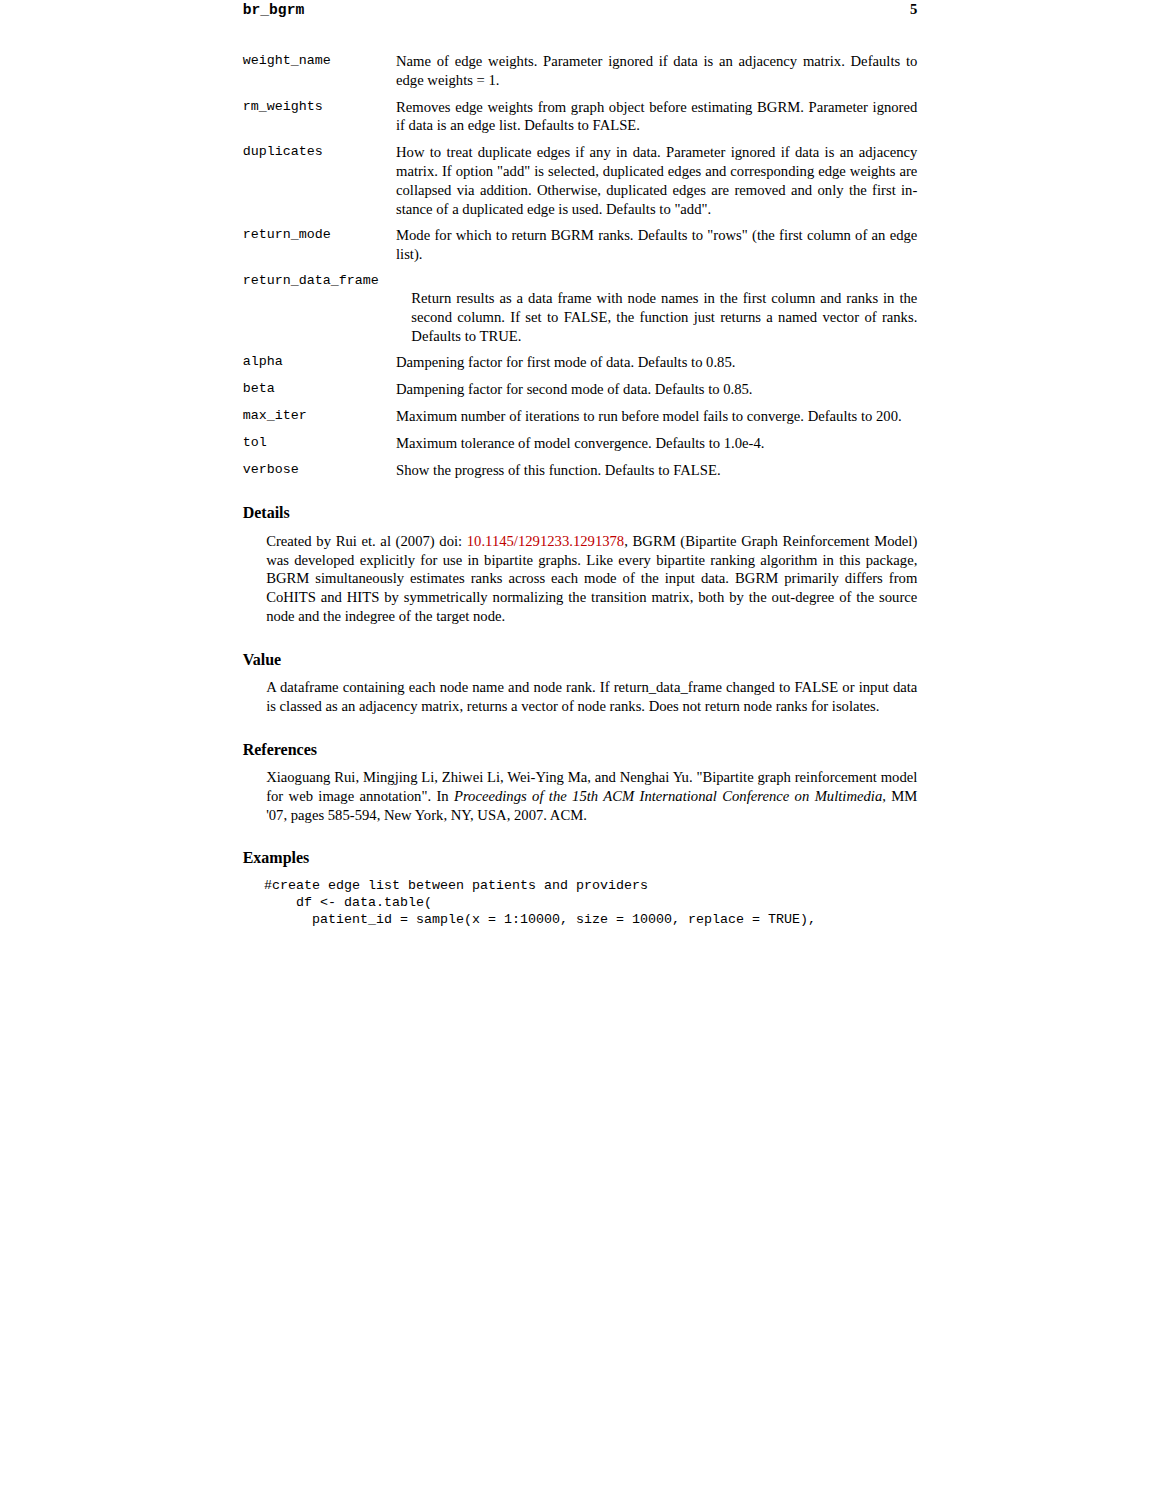br_bgrm 5
weight_name
Name of edge weights. Parameter ignored if data is an adjacency matrix. Defaults to edge weights = 1.
rm_weights
Removes edge weights from graph object before estimating BGRM. Parameter ignored if data is an edge list. Defaults to FALSE.
duplicates
How to treat duplicate edges if any in data. Parameter ignored if data is an adjacency matrix. If option "add" is selected, duplicated edges and corresponding edge weights are collapsed via addition. Otherwise, duplicated edges are removed and only the first instance of a duplicated edge is used. Defaults to "add".
return_mode
Mode for which to return BGRM ranks. Defaults to "rows" (the first column of an edge list).
return_data_frame
Return results as a data frame with node names in the first column and ranks in the second column. If set to FALSE, the function just returns a named vector of ranks. Defaults to TRUE.
alpha
Dampening factor for first mode of data. Defaults to 0.85.
beta
Dampening factor for second mode of data. Defaults to 0.85.
max_iter
Maximum number of iterations to run before model fails to converge. Defaults to 200.
tol
Maximum tolerance of model convergence. Defaults to 1.0e-4.
verbose
Show the progress of this function. Defaults to FALSE.
Details
Created by Rui et. al (2007) doi: 10.1145/1291233.1291378, BGRM (Bipartite Graph Reinforcement Model) was developed explicitly for use in bipartite graphs. Like every bipartite ranking algorithm in this package, BGRM simultaneously estimates ranks across each mode of the input data. BGRM primarily differs from CoHITS and HITS by symmetrically normalizing the transition matrix, both by the out-degree of the source node and the indegree of the target node.
Value
A dataframe containing each node name and node rank. If return_data_frame changed to FALSE or input data is classed as an adjacency matrix, returns a vector of node ranks. Does not return node ranks for isolates.
References
Xiaoguang Rui, Mingjing Li, Zhiwei Li, Wei-Ying Ma, and Nenghai Yu. "Bipartite graph reinforcement model for web image annotation". In Proceedings of the 15th ACM International Conference on Multimedia, MM '07, pages 585-594, New York, NY, USA, 2007. ACM.
Examples
#create edge list between patients and providers
    df <- data.table(
      patient_id = sample(x = 1:10000, size = 10000, replace = TRUE),